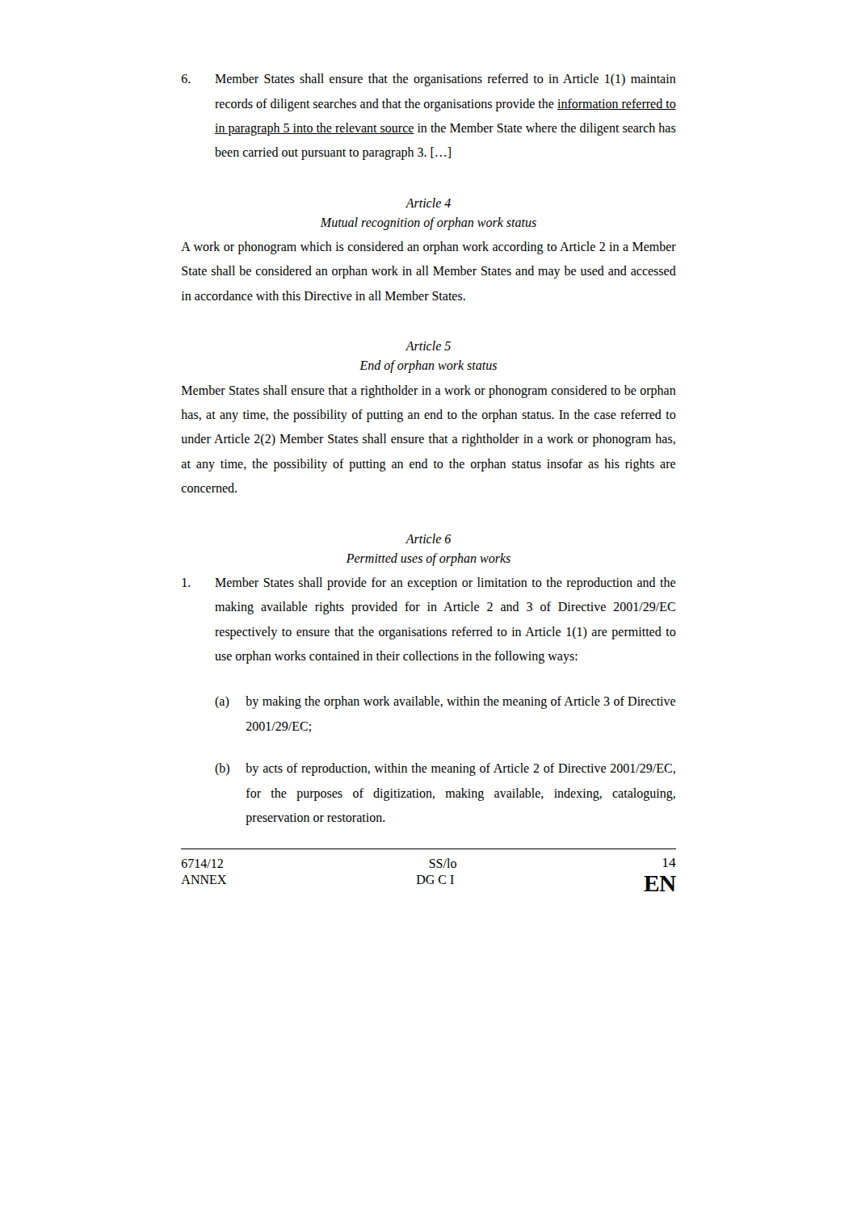6.
Member States shall ensure that the organisations referred to in Article 1(1) maintain records of diligent searches and that the organisations provide the information referred to in paragraph 5 into the relevant source in the Member State where the diligent search has been carried out pursuant to paragraph 3. […]
Article 4 Mutual recognition of orphan work status
A work or phonogram which is considered an orphan work according to Article 2 in a Member State shall be considered an orphan work in all Member States and may be used and accessed in accordance with this Directive in all Member States.
Article 5 End of orphan work status
Member States shall ensure that a rightholder in a work or phonogram considered to be orphan has, at any time, the possibility of putting an end to the orphan status. In the case referred to under Article 2(2) Member States shall ensure that a rightholder in a work or phonogram has, at any time, the possibility of putting an end to the orphan status insofar as his rights are concerned.
Article 6 Permitted uses of orphan works
1.
Member States shall provide for an exception or limitation to the reproduction and the making available rights provided for in Article 2 and 3 of Directive 2001/29/EC respectively to ensure that the organisations referred to in Article 1(1) are permitted to use orphan works contained in their collections in the following ways:
(a)
by making the orphan work available, within the meaning of Article 3 of Directive 2001/29/EC;
(b)
by acts of reproduction, within the meaning of Article 2 of Directive 2001/29/EC, for the purposes of digitization, making available, indexing, cataloguing, preservation or restoration.
6714/12
SS/lo
14
ANNEX
DG C I
EN